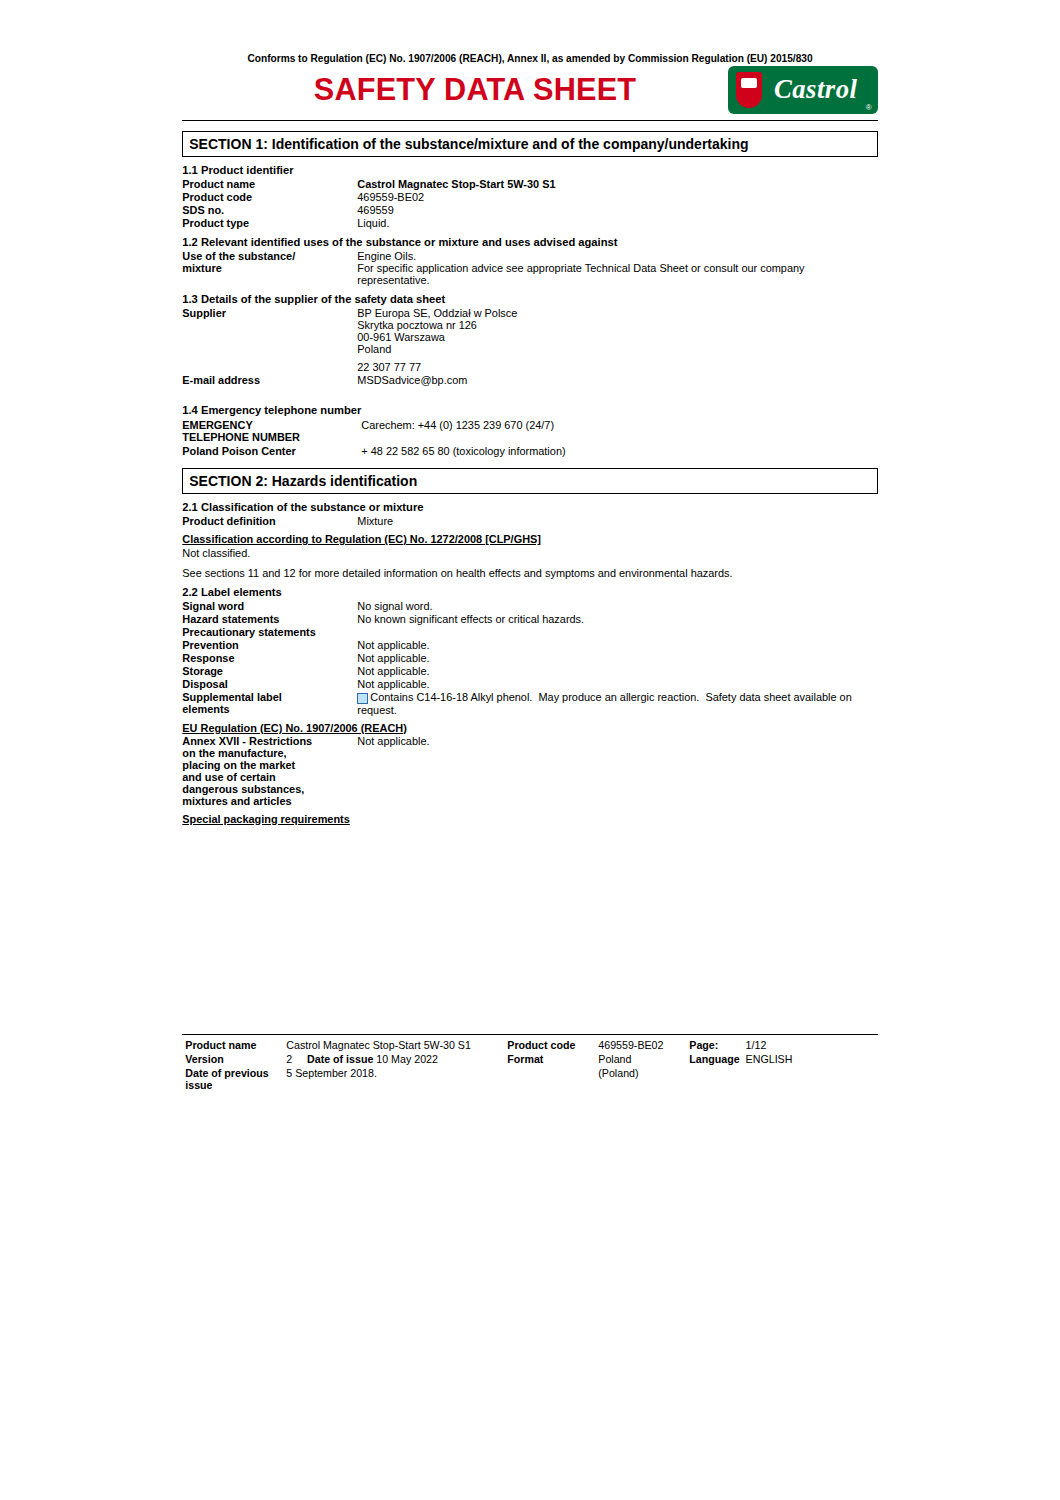Conforms to Regulation (EC) No. 1907/2006 (REACH), Annex II, as amended by Commission Regulation (EU) 2015/830
SAFETY DATA SHEET
Castrol
®
SECTION 1: Identification of the substance/mixture and of the company/undertaking
1.1 Product identifier
Product name
Castrol Magnatec Stop-Start 5W-30 S1
Product code
469559-BE02
SDS no.
469559
Product type
Liquid.
1.2 Relevant identified uses of the substance or mixture and uses advised against
Use of the substance/
mixture
Engine Oils.
For specific application advice see appropriate Technical Data Sheet or consult our company representative.
1.3 Details of the supplier of the safety data sheet
Supplier
BP Europa SE, Oddział w Polsce
Skrytka pocztowa nr 126
00-961 Warszawa
Poland
22 307 77 77
E-mail address
MSDSadvice@bp.com
1.4 Emergency telephone number
| EMERGENCY TELEPHONE NUMBER | Carechem: +44 (0) 1235 239 670 (24/7) |
| Poland Poison Center | + 48 22 582 65 80 (toxicology information) |
SECTION 2: Hazards identification
2.1 Classification of the substance or mixture
Product definition
Mixture
Classification according to Regulation (EC) No. 1272/2008 [CLP/GHS]
Not classified.
See sections 11 and 12 for more detailed information on health effects and symptoms and environmental hazards.
2.2 Label elements
Signal word
No signal word.
Hazard statements
No known significant effects or critical hazards.
Precautionary statements
Prevention
Not applicable.
Response
Not applicable.
Storage
Not applicable.
Disposal
Not applicable.
Supplemental label
elements
Contains C14-16-18 Alkyl phenol. May produce an allergic reaction. Safety data sheet available on request.
EU Regulation (EC) No. 1907/2006 (REACH)
Annex XVII - Restrictions
on the manufacture,
placing on the market
and use of certain
dangerous substances,
mixtures and articles
Not applicable.
Special packaging requirements
| Product name | Castrol Magnatec Stop-Start 5W-30 S1 | Product code | 469559-BE02 | Page: | 1/12 |
| Version | 2 Date of issue 10 May 2022 | Format | Poland | Language | ENGLISH |
| Date of previous issue | 5 September 2018. | | (Poland) | | |